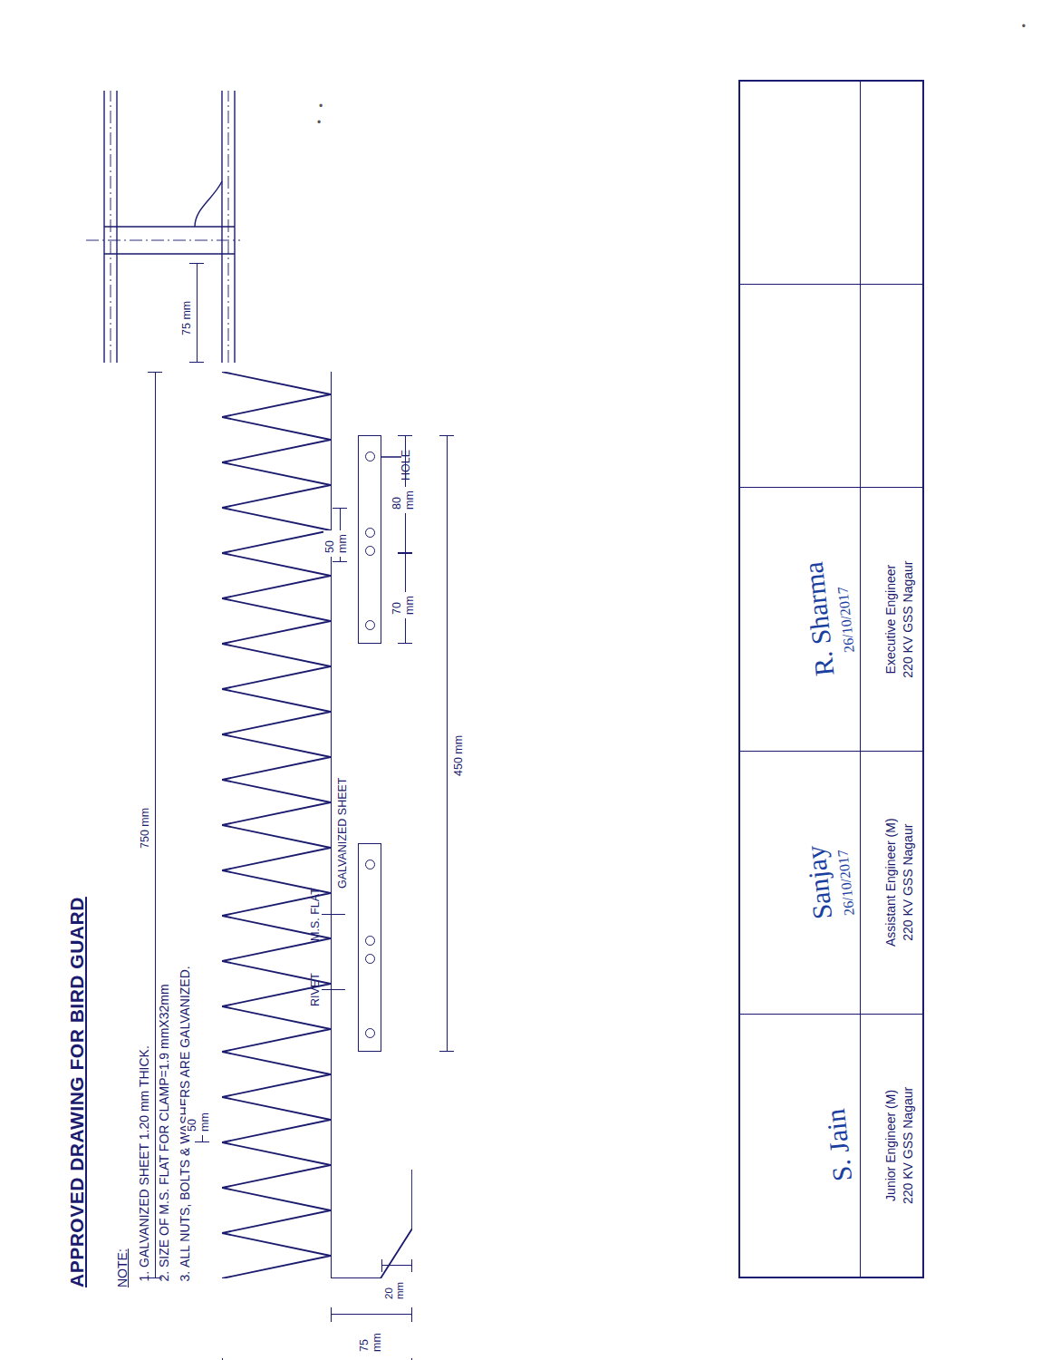•
•
•
APPROVED DRAWING FOR BIRD GUARD
NOTE:
GALVANIZED SHEET 1.20 mm THICK.
SIZE OF M.S. FLAT FOR CLAMP=1.9 mmX32mm
ALL NUTS, BOLTS & WASHERS ARE GALVANIZED.
GALVANIZED SHEET
RIVET
M.S. FLAT
HOLE
50 mm
750 mm
450 mm
70
mm
80
mm
50
mm
75 mm
145
mm
75 mm
20
mm
| S. Jain | Sanjay 26/10/2017 | R. Sharma 26/10/2017 | | |
| Junior Engineer (M) 220 KV GSS Nagaur | Assistant Engineer (M) 220 KV GSS Nagaur | Executive Engineer 220 KV GSS Nagaur | | |